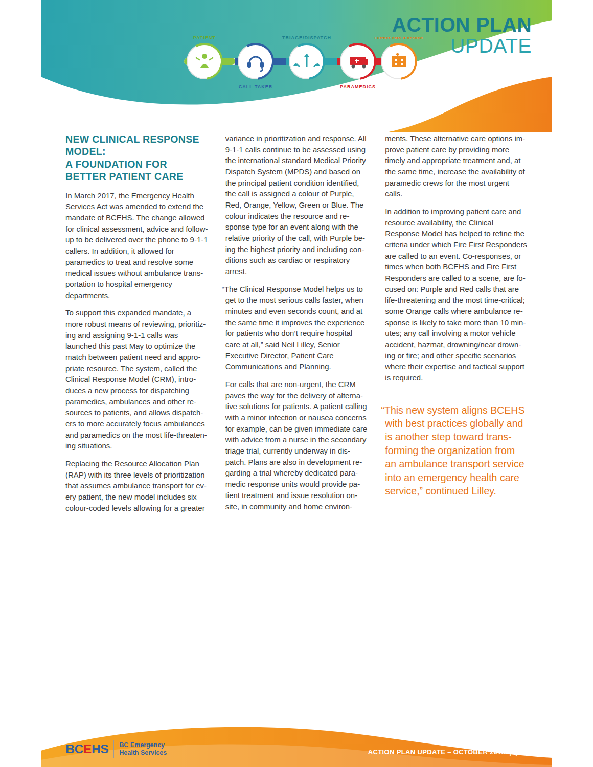ACTION PLAN
UPDATE
PATIENT CALL TAKER TRIAGE/DISPATCH PARAMEDICS Further care if needed
New Clinical Response Model:
A Foundation for Better Patient Care
In March 2017, the Emergency Health Services Act was amended to extend the mandate of BCEHS. The change allowed for clinical assessment, advice and follow-up to be delivered over the phone to 9-1-1 callers. In addition, it allowed for paramedics to treat and resolve some medical issues without ambulance transportation to hospital emergency departments.
To support this expanded mandate, a more robust means of reviewing, prioritizing and assigning 9-1-1 calls was launched this past May to optimize the match between patient need and appropriate resource. The system, called the Clinical Response Model (CRM), introduces a new process for dispatching paramedics, ambulances and other resources to patients, and allows dispatchers to more accurately focus ambulances and paramedics on the most life-threatening situations.
Replacing the Resource Allocation Plan (RAP) with its three levels of prioritization that assumes ambulance transport for every patient, the new model includes six colour-coded levels allowing for a greater variance in prioritization and response. All 9-1-1 calls continue to be assessed using the international standard Medical Priority Dispatch System (MPDS) and based on the principal patient condition identified, the call is assigned a colour of Purple, Red, Orange, Yellow, Green or Blue. The colour indicates the resource and response type for an event along with the relative priority of the call, with Purple being the highest priority and including conditions such as cardiac or respiratory arrest.
“The Clinical Response Model helps us to get to the most serious calls faster, when minutes and even seconds count, and at the same time it improves the experience for patients who don’t require hospital care at all,” said Neil Lilley, Senior Executive Director, Patient Care Communications and Planning.
For calls that are non-urgent, the CRM paves the way for the delivery of alternative solutions for patients. A patient calling with a minor infection or nausea concerns for example, can be given immediate care with advice from a nurse in the secondary triage trial, currently underway in dispatch. Plans are also in development regarding a trial whereby dedicated paramedic response units would provide patient treatment and issue resolution on-site, in community and home environments. These alternative care options improve patient care by providing more timely and appropriate treatment and, at the same time, increase the availability of paramedic crews for the most urgent calls.
In addition to improving patient care and resource availability, the Clinical Response Model has helped to refine the criteria under which Fire First Responders are called to an event. Co-responses, or times when both BCEHS and Fire First Responders are called to a scene, are focused on: Purple and Red calls that are life-threatening and the most time-critical; some Orange calls where ambulance response is likely to take more than 10 minutes; any call involving a motor vehicle accident, hazmat, drowning/near drowning or fire; and other specific scenarios where their expertise and tactical support is required.
“This new system aligns BCEHS with best practices globally and is another step toward transforming the organization from an ambulance transport service into an emergency health care service,” continued Lilley.
BC EHS
BC Emergency
Health Services
ACTION PLAN UPDATE – OCTOBER 2018 | p. 3